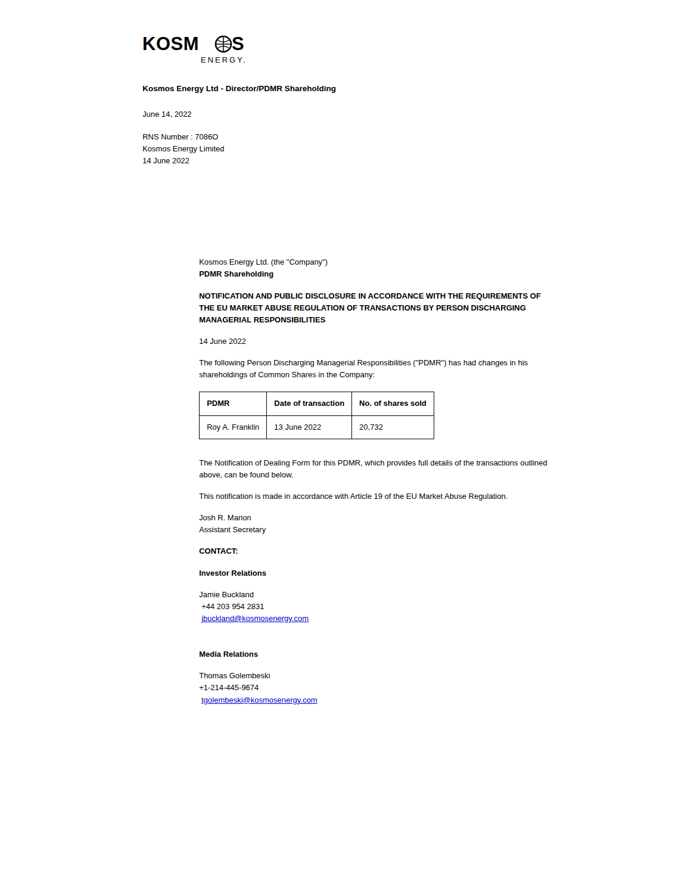Kosmos Energy Ltd - Director/PDMR Shareholding
June 14, 2022
RNS Number : 7086O
Kosmos Energy Limited
14 June 2022
Kosmos Energy Ltd. (the "Company")
PDMR Shareholding
NOTIFICATION AND PUBLIC DISCLOSURE IN ACCORDANCE WITH THE REQUIREMENTS OF THE EU MARKET ABUSE REGULATION OF TRANSACTIONS BY PERSON DISCHARGING MANAGERIAL RESPONSIBILITIES
14 June 2022
The following Person Discharging Managerial Responsibilities ("PDMR") has had changes in his shareholdings of Common Shares in the Company:
| PDMR | Date of transaction | No. of shares sold |
| --- | --- | --- |
| Roy A. Franklin | 13 June 2022 | 20,732 |
The Notification of Dealing Form for this PDMR, which provides full details of the transactions outlined above, can be found below.
This notification is made in accordance with Article 19 of the EU Market Abuse Regulation.
Josh R. Marion
Assistant Secretary
CONTACT:
Investor Relations
Jamie Buckland
+44 203 954 2831
jbuckland@kosmosenergy.com
Media Relations
Thomas Golembeski
+1-214-445-9674
tgolembeski@kosmosenergy.com